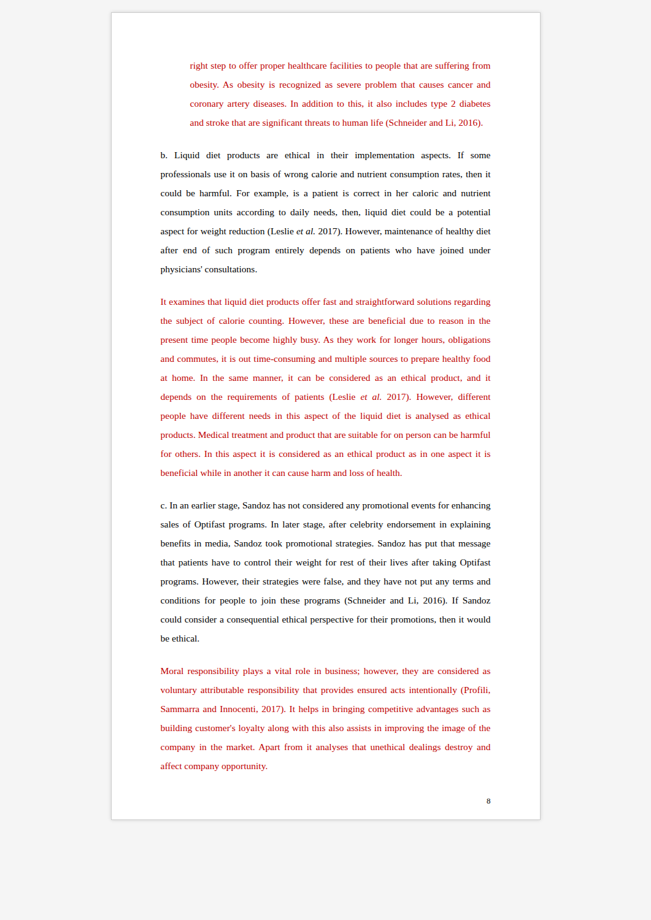right step to offer proper healthcare facilities to people that are suffering from obesity. As obesity is recognized as severe problem that causes cancer and coronary artery diseases. In addition to this, it also includes type 2 diabetes and stroke that are significant threats to human life (Schneider and Li, 2016).
b. Liquid diet products are ethical in their implementation aspects. If some professionals use it on basis of wrong calorie and nutrient consumption rates, then it could be harmful. For example, is a patient is correct in her caloric and nutrient consumption units according to daily needs, then, liquid diet could be a potential aspect for weight reduction (Leslie et al. 2017). However, maintenance of healthy diet after end of such program entirely depends on patients who have joined under physicians' consultations.
It examines that liquid diet products offer fast and straightforward solutions regarding the subject of calorie counting. However, these are beneficial due to reason in the present time people become highly busy. As they work for longer hours, obligations and commutes, it is out time-consuming and multiple sources to prepare healthy food at home. In the same manner, it can be considered as an ethical product, and it depends on the requirements of patients (Leslie et al. 2017). However, different people have different needs in this aspect of the liquid diet is analysed as ethical products. Medical treatment and product that are suitable for on person can be harmful for others. In this aspect it is considered as an ethical product as in one aspect it is beneficial while in another it can cause harm and loss of health.
c. In an earlier stage, Sandoz has not considered any promotional events for enhancing sales of Optifast programs. In later stage, after celebrity endorsement in explaining benefits in media, Sandoz took promotional strategies. Sandoz has put that message that patients have to control their weight for rest of their lives after taking Optifast programs. However, their strategies were false, and they have not put any terms and conditions for people to join these programs (Schneider and Li, 2016). If Sandoz could consider a consequential ethical perspective for their promotions, then it would be ethical.
Moral responsibility plays a vital role in business; however, they are considered as voluntary attributable responsibility that provides ensured acts intentionally (Profili, Sammarra and Innocenti, 2017). It helps in bringing competitive advantages such as building customer's loyalty along with this also assists in improving the image of the company in the market. Apart from it analyses that unethical dealings destroy and affect company opportunity.
8